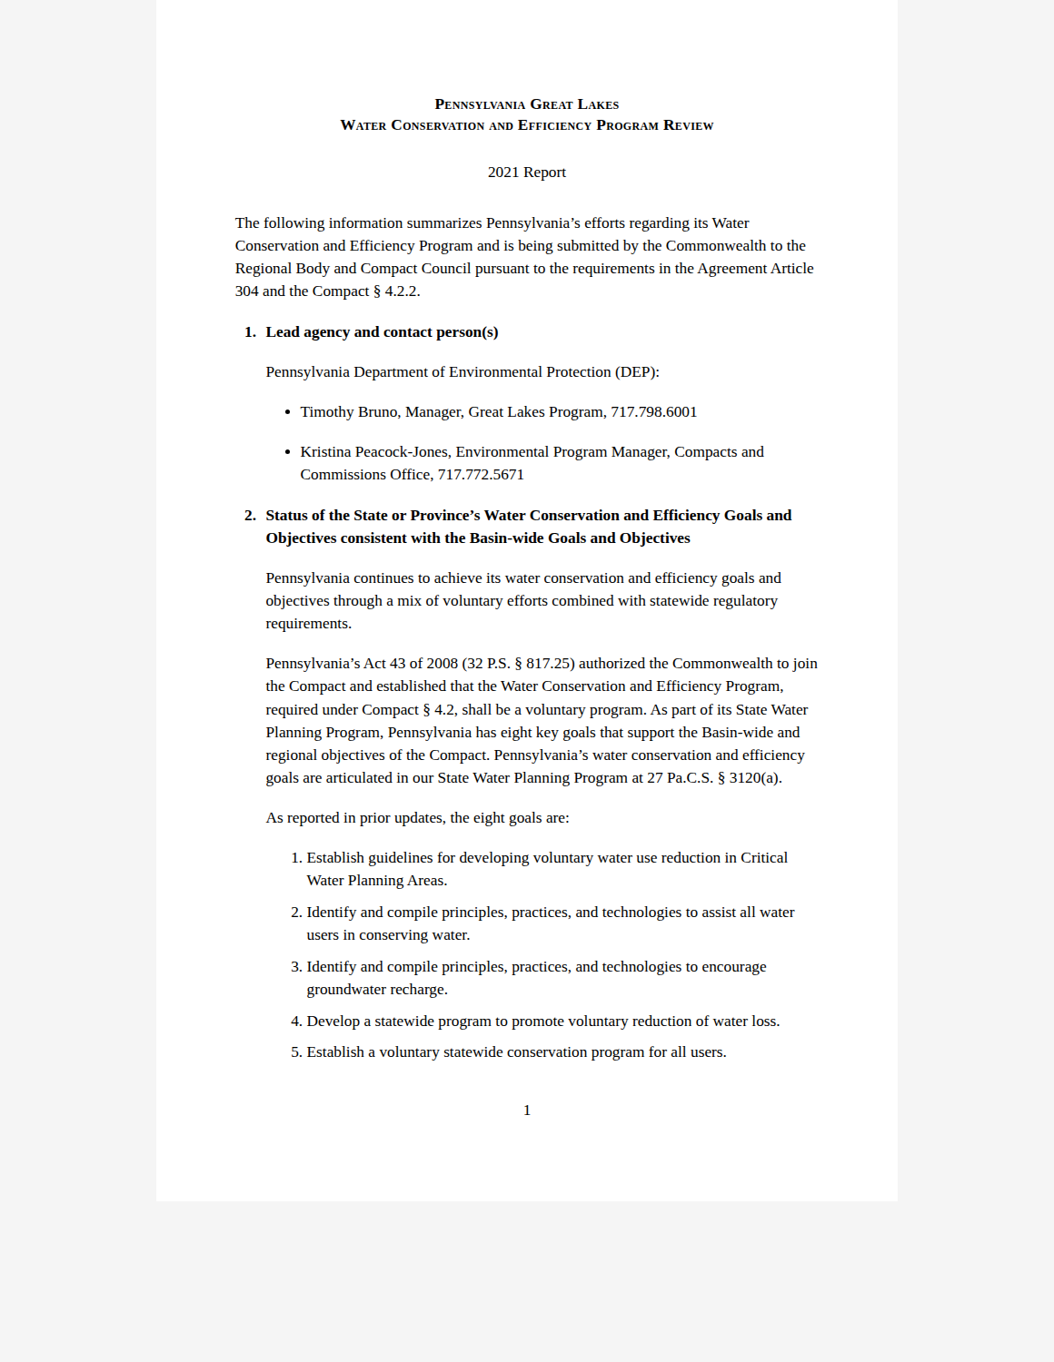Pennsylvania Great Lakes
Water Conservation and Efficiency Program Review
2021 Report
The following information summarizes Pennsylvania’s efforts regarding its Water Conservation and Efficiency Program and is being submitted by the Commonwealth to the Regional Body and Compact Council pursuant to the requirements in the Agreement Article 304 and the Compact § 4.2.2.
Lead agency and contact person(s)
Pennsylvania Department of Environmental Protection (DEP):
Timothy Bruno, Manager, Great Lakes Program, 717.798.6001
Kristina Peacock-Jones, Environmental Program Manager, Compacts and Commissions Office, 717.772.5671
Status of the State or Province’s Water Conservation and Efficiency Goals and Objectives consistent with the Basin-wide Goals and Objectives
Pennsylvania continues to achieve its water conservation and efficiency goals and objectives through a mix of voluntary efforts combined with statewide regulatory requirements.
Pennsylvania’s Act 43 of 2008 (32 P.S. § 817.25) authorized the Commonwealth to join the Compact and established that the Water Conservation and Efficiency Program, required under Compact § 4.2, shall be a voluntary program. As part of its State Water Planning Program, Pennsylvania has eight key goals that support the Basin-wide and regional objectives of the Compact. Pennsylvania’s water conservation and efficiency goals are articulated in our State Water Planning Program at 27 Pa.C.S. § 3120(a).
As reported in prior updates, the eight goals are:
Establish guidelines for developing voluntary water use reduction in Critical Water Planning Areas.
Identify and compile principles, practices, and technologies to assist all water users in conserving water.
Identify and compile principles, practices, and technologies to encourage groundwater recharge.
Develop a statewide program to promote voluntary reduction of water loss.
Establish a voluntary statewide conservation program for all users.
1